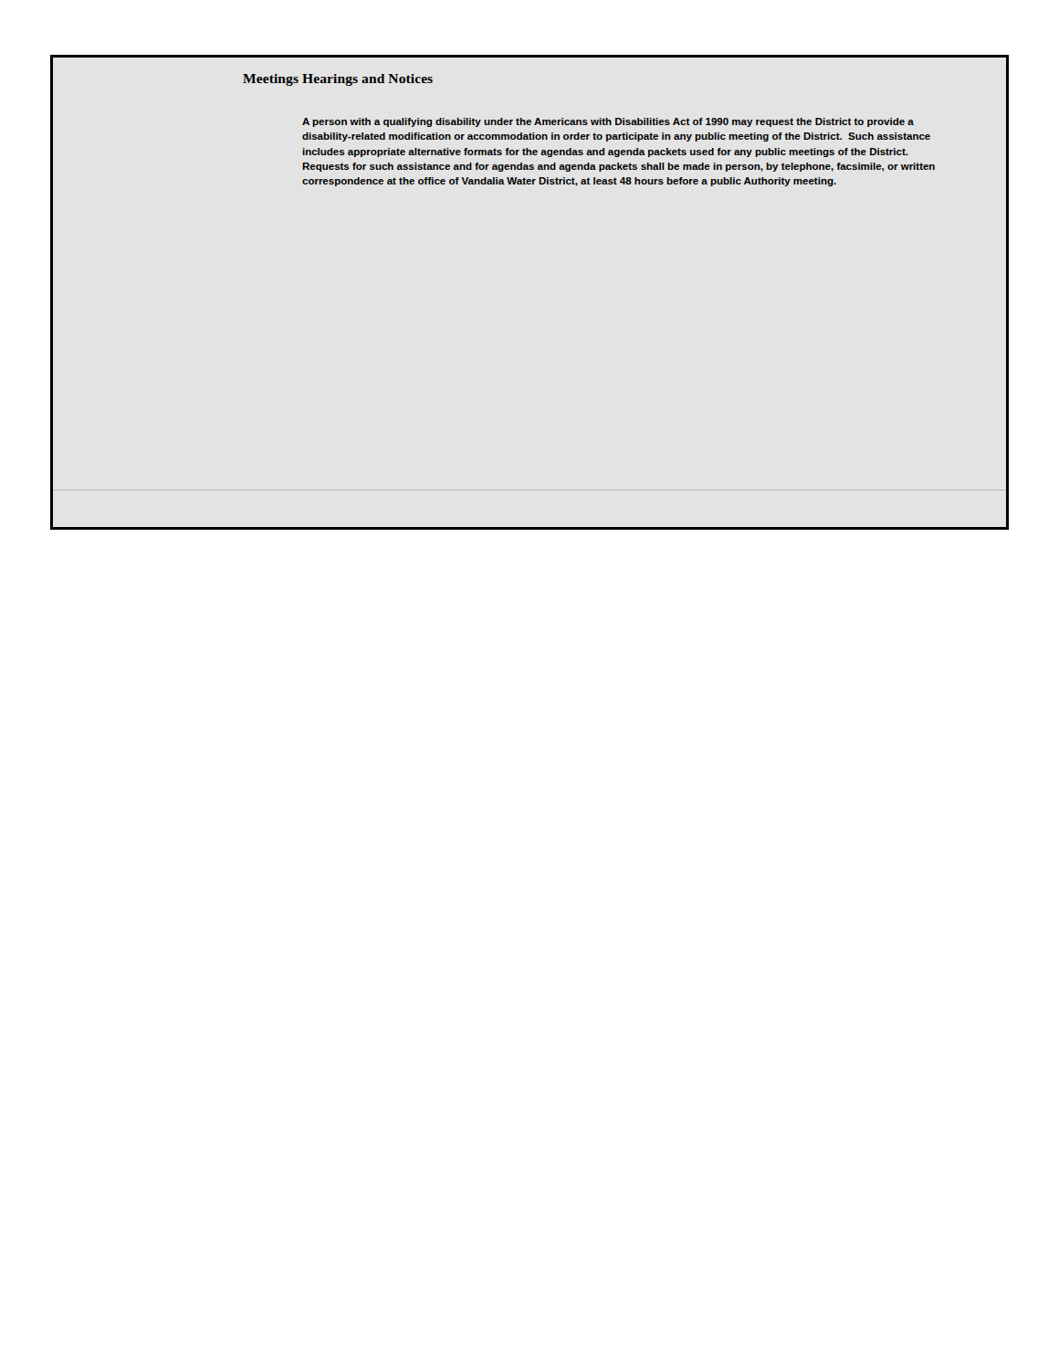Meetings Hearings and Notices
A person with a qualifying disability under the Americans with Disabilities Act of 1990 may request the District to provide a disability-related modification or accommodation in order to participate in any public meeting of the District. Such assistance includes appropriate alternative formats for the agendas and agenda packets used for any public meetings of the District. Requests for such assistance and for agendas and agenda packets shall be made in person, by telephone, facsimile, or written correspondence at the office of Vandalia Water District, at least 48 hours before a public Authority meeting.